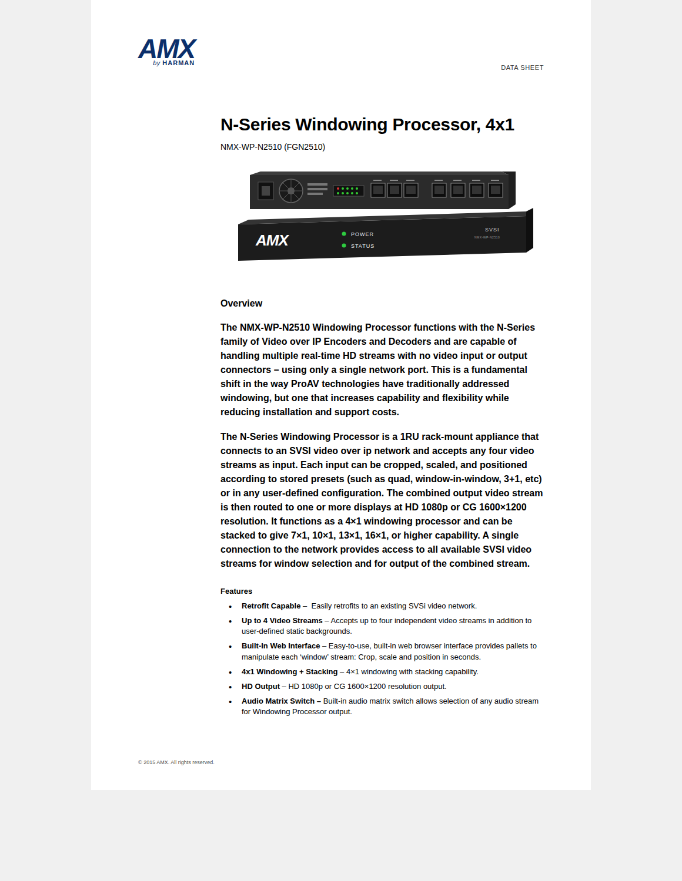AMX by HARMAN
DATA SHEET
N-Series Windowing Processor, 4x1
NMX-WP-N2510 (FGN2510)
AMX POWER STATUS SVSI NMX-WP-N2510
Overview
The NMX-WP-N2510 Windowing Processor functions with the N-Series family of Video over IP Encoders and Decoders and are capable of handling multiple real-time HD streams with no video input or output connectors – using only a single network port. This is a fundamental shift in the way ProAV technologies have traditionally addressed windowing, but one that increases capability and flexibility while reducing installation and support costs.
The N-Series Windowing Processor is a 1RU rack-mount appliance that connects to an SVSI video over ip network and accepts any four video streams as input. Each input can be cropped, scaled, and positioned according to stored presets (such as quad, window-in-window, 3+1, etc) or in any user-defined configuration. The combined output video stream is then routed to one or more displays at HD 1080p or CG 1600×1200 resolution. It functions as a 4×1 windowing processor and can be stacked to give 7×1, 10×1, 13×1, 16×1, or higher capability. A single connection to the network provides access to all available SVSI video streams for window selection and for output of the combined stream.
Features
Retrofit Capable – Easily retrofits to an existing SVSi video network.
Up to 4 Video Streams – Accepts up to four independent video streams in addition to user-defined static backgrounds.
Built-In Web Interface – Easy-to-use, built-in web browser interface provides pallets to manipulate each ‘window’ stream: Crop, scale and position in seconds.
4x1 Windowing + Stacking – 4×1 windowing with stacking capability.
HD Output – HD 1080p or CG 1600×1200 resolution output.
Audio Matrix Switch – Built-in audio matrix switch allows selection of any audio stream for Windowing Processor output.
© 2015 AMX. All rights reserved.